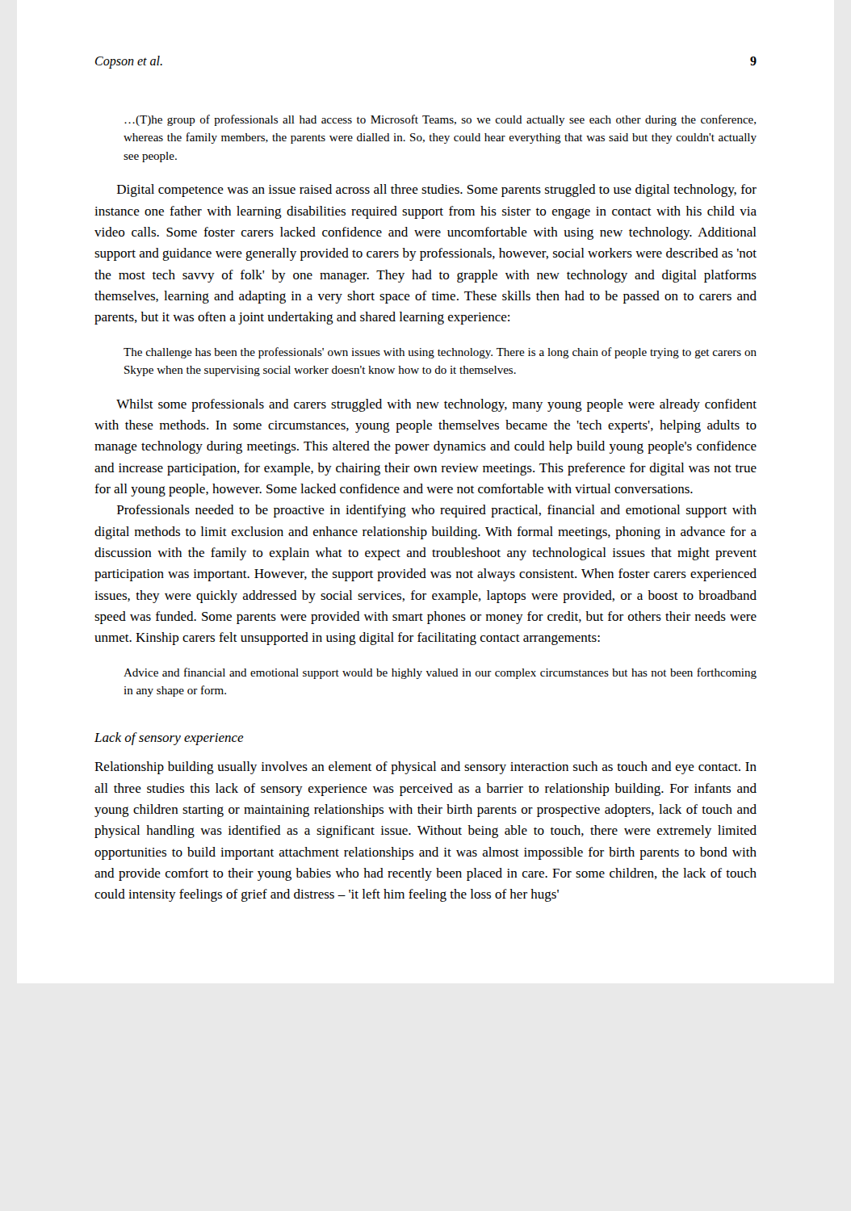Copson et al. 9
…(T)he group of professionals all had access to Microsoft Teams, so we could actually see each other during the conference, whereas the family members, the parents were dialled in. So, they could hear everything that was said but they couldn't actually see people.
Digital competence was an issue raised across all three studies. Some parents struggled to use digital technology, for instance one father with learning disabilities required support from his sister to engage in contact with his child via video calls. Some foster carers lacked confidence and were uncomfortable with using new technology. Additional support and guidance were generally provided to carers by professionals, however, social workers were described as 'not the most tech savvy of folk' by one manager. They had to grapple with new technology and digital platforms themselves, learning and adapting in a very short space of time. These skills then had to be passed on to carers and parents, but it was often a joint undertaking and shared learning experience:
The challenge has been the professionals' own issues with using technology. There is a long chain of people trying to get carers on Skype when the supervising social worker doesn't know how to do it themselves.
Whilst some professionals and carers struggled with new technology, many young people were already confident with these methods. In some circumstances, young people themselves became the 'tech experts', helping adults to manage technology during meetings. This altered the power dynamics and could help build young people's confidence and increase participation, for example, by chairing their own review meetings. This preference for digital was not true for all young people, however. Some lacked confidence and were not comfortable with virtual conversations.
Professionals needed to be proactive in identifying who required practical, financial and emotional support with digital methods to limit exclusion and enhance relationship building. With formal meetings, phoning in advance for a discussion with the family to explain what to expect and troubleshoot any technological issues that might prevent participation was important. However, the support provided was not always consistent. When foster carers experienced issues, they were quickly addressed by social services, for example, laptops were provided, or a boost to broadband speed was funded. Some parents were provided with smart phones or money for credit, but for others their needs were unmet. Kinship carers felt unsupported in using digital for facilitating contact arrangements:
Advice and financial and emotional support would be highly valued in our complex circumstances but has not been forthcoming in any shape or form.
Lack of sensory experience
Relationship building usually involves an element of physical and sensory interaction such as touch and eye contact. In all three studies this lack of sensory experience was perceived as a barrier to relationship building. For infants and young children starting or maintaining relationships with their birth parents or prospective adopters, lack of touch and physical handling was identified as a significant issue. Without being able to touch, there were extremely limited opportunities to build important attachment relationships and it was almost impossible for birth parents to bond with and provide comfort to their young babies who had recently been placed in care. For some children, the lack of touch could intensity feelings of grief and distress – 'it left him feeling the loss of her hugs'